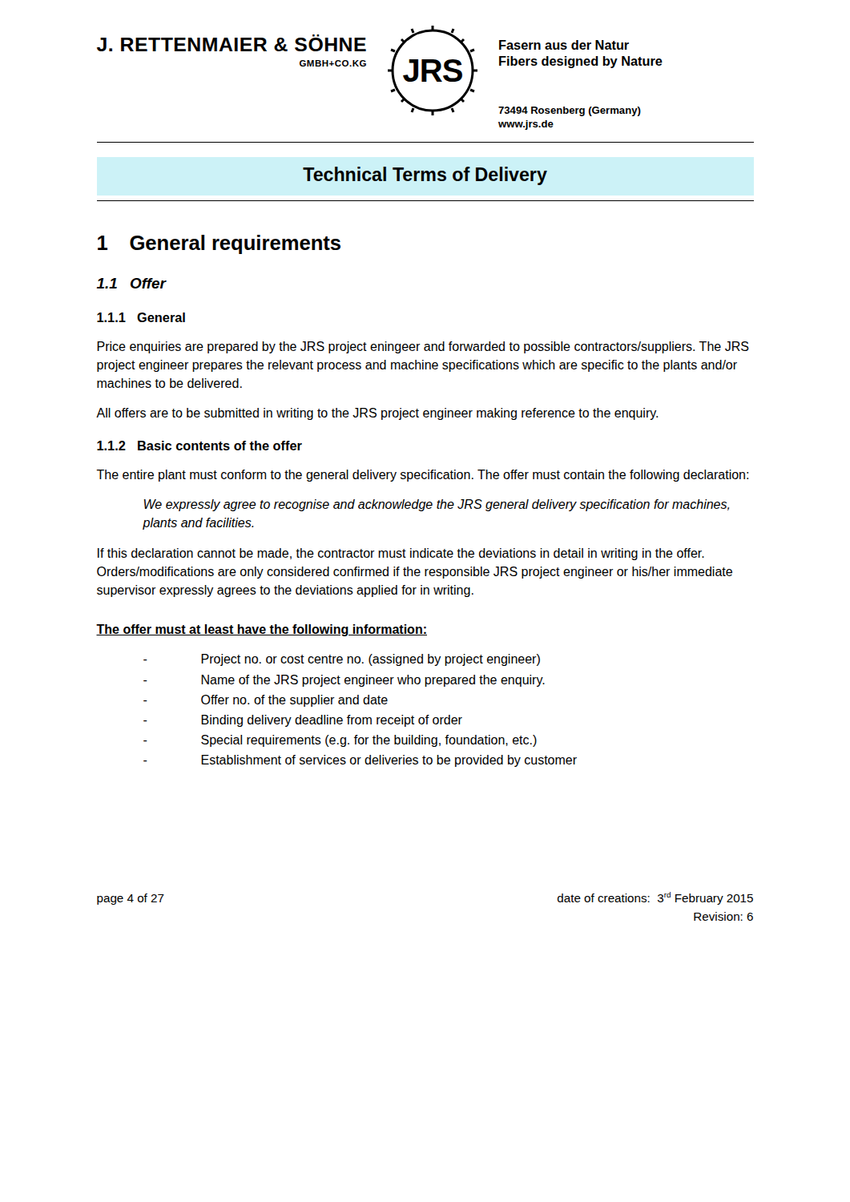J. RETTENMAIER & SÖHNE
GMBH+CO.KG
JRS
Fasern aus der Natur
Fibers designed by Nature
73494 Rosenberg (Germany)
www.jrs.de
Technical Terms of Delivery
1 General requirements
1.1 Offer
1.1.1 General
Price enquiries are prepared by the JRS project eningeer and forwarded to possible contractors/suppliers. The JRS project engineer prepares the relevant process and machine specifications which are specific to the plants and/or machines to be delivered.
All offers are to be submitted in writing to the JRS project engineer making reference to the enquiry.
1.1.2 Basic contents of the offer
The entire plant must conform to the general delivery specification. The offer must contain the following declaration:
We expressly agree to recognise and acknowledge the JRS general delivery specification for machines, plants and facilities.
If this declaration cannot be made, the contractor must indicate the deviations in detail in writing in the offer. Orders/modifications are only considered confirmed if the responsible JRS project engineer or his/her immediate supervisor expressly agrees to the deviations applied for in writing.
The offer must at least have the following information:
-Project no. or cost centre no. (assigned by project engineer)
-Name of the JRS project engineer who prepared the enquiry.
-Offer no. of the supplier and date
-Binding delivery deadline from receipt of order
-Special requirements (e.g. for the building, foundation, etc.)
-Establishment of services or deliveries to be provided by customer
page 4 of 27
date of creations: 3rd February 2015
Revision: 6